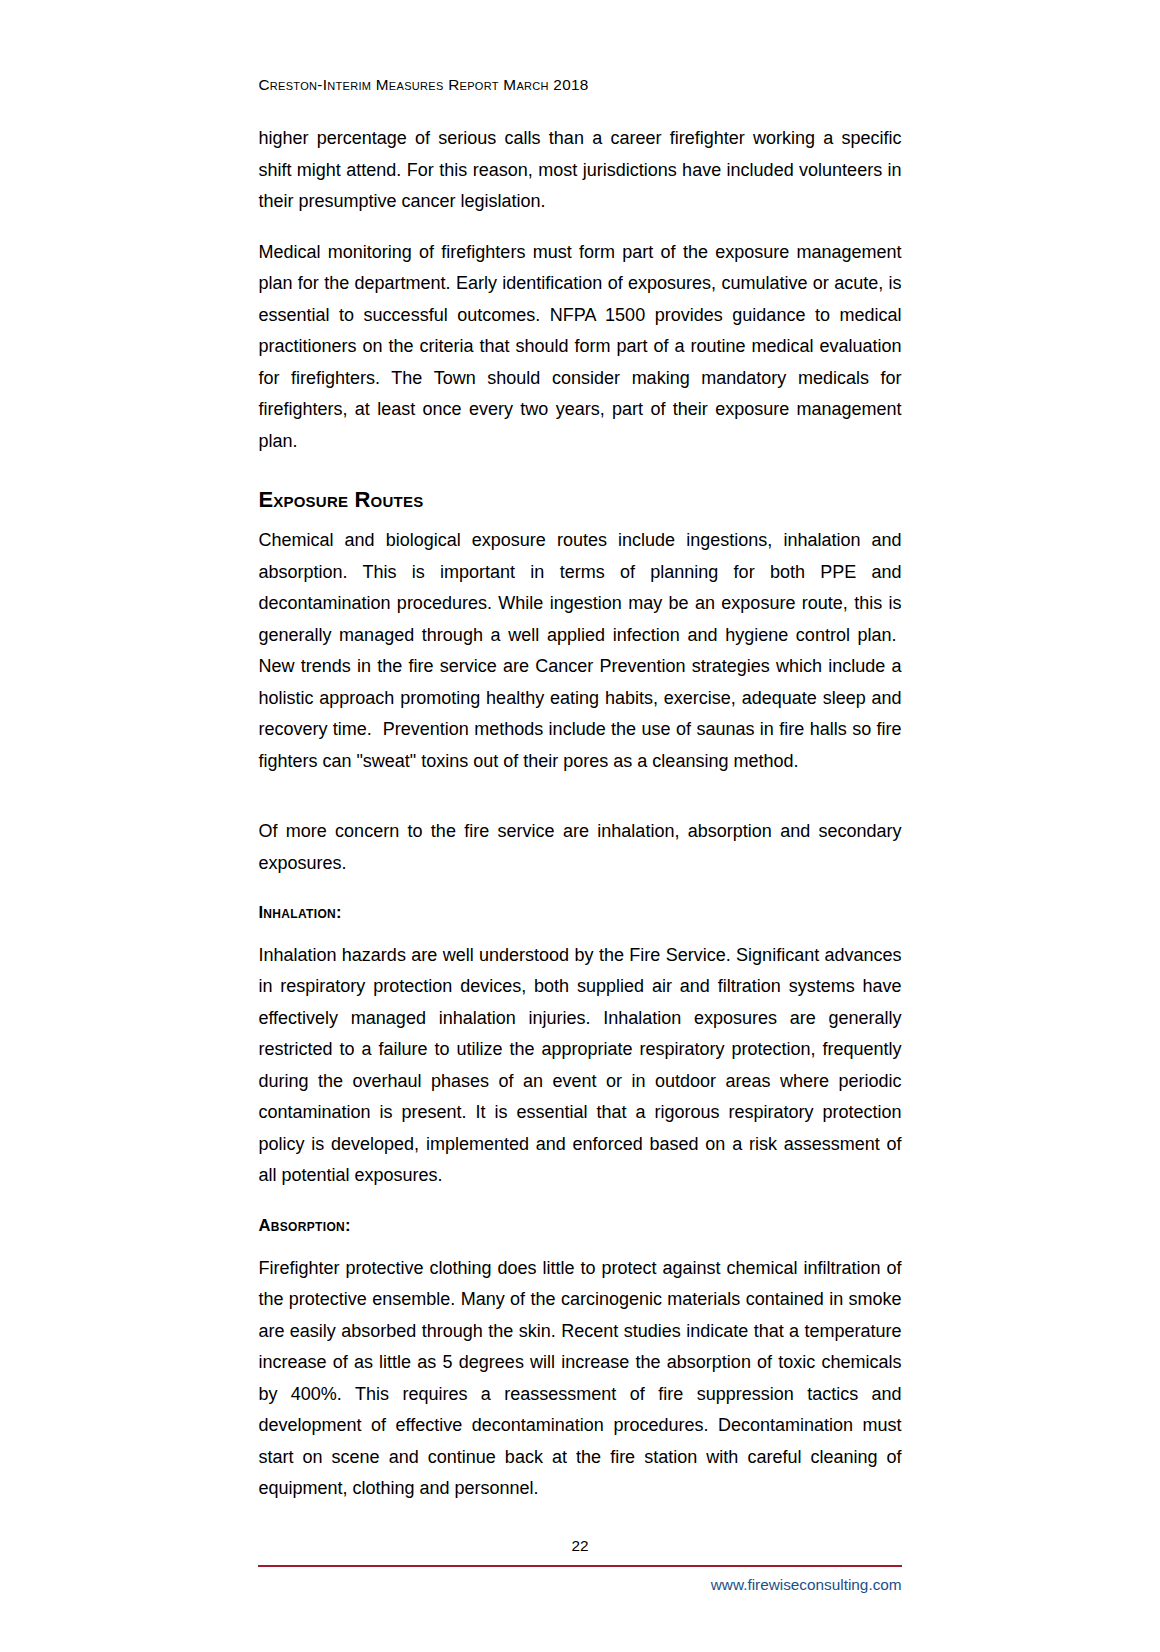Creston-Interim Measures Report March 2018
higher percentage of serious calls than a career firefighter working a specific shift might attend. For this reason, most jurisdictions have included volunteers in their presumptive cancer legislation.
Medical monitoring of firefighters must form part of the exposure management plan for the department. Early identification of exposures, cumulative or acute, is essential to successful outcomes. NFPA 1500 provides guidance to medical practitioners on the criteria that should form part of a routine medical evaluation for firefighters. The Town should consider making mandatory medicals for firefighters, at least once every two years, part of their exposure management plan.
Exposure Routes
Chemical and biological exposure routes include ingestions, inhalation and absorption. This is important in terms of planning for both PPE and decontamination procedures. While ingestion may be an exposure route, this is generally managed through a well applied infection and hygiene control plan. New trends in the fire service are Cancer Prevention strategies which include a holistic approach promoting healthy eating habits, exercise, adequate sleep and recovery time. Prevention methods include the use of saunas in fire halls so fire fighters can "sweat" toxins out of their pores as a cleansing method.
Of more concern to the fire service are inhalation, absorption and secondary exposures.
Inhalation:
Inhalation hazards are well understood by the Fire Service. Significant advances in respiratory protection devices, both supplied air and filtration systems have effectively managed inhalation injuries. Inhalation exposures are generally restricted to a failure to utilize the appropriate respiratory protection, frequently during the overhaul phases of an event or in outdoor areas where periodic contamination is present. It is essential that a rigorous respiratory protection policy is developed, implemented and enforced based on a risk assessment of all potential exposures.
Absorption:
Firefighter protective clothing does little to protect against chemical infiltration of the protective ensemble. Many of the carcinogenic materials contained in smoke are easily absorbed through the skin. Recent studies indicate that a temperature increase of as little as 5 degrees will increase the absorption of toxic chemicals by 400%. This requires a reassessment of fire suppression tactics and development of effective decontamination procedures. Decontamination must start on scene and continue back at the fire station with careful cleaning of equipment, clothing and personnel.
22
www.firewiseconsulting.com